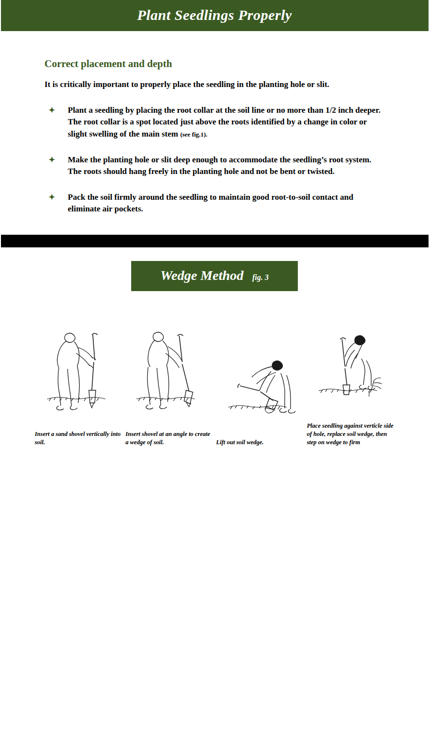Plant Seedlings Properly
Correct placement and depth
It is critically important to properly place the seedling in the planting hole or slit.
Plant a seedling by placing the root collar at the soil line or no more than 1/2 inch deeper. The root collar is a spot located just above the roots identified by a change in color or slight swelling of the main stem (see fig.1).
Make the planting hole or slit deep enough to accommodate the seedling’s root system. The roots should hang freely in the planting hole and not be bent or twisted.
Pack the soil firmly around the seedling to maintain good root-to-soil contact and eliminate air pockets.
Wedge Method fig. 3
Insert a sand shovel vertically into soil.
Insert shovel at an angle to create a wedge of soil.
Lift out soil wedge.
Place seedling against verticle side of hole, replace soil wedge, then step on wedge to firm